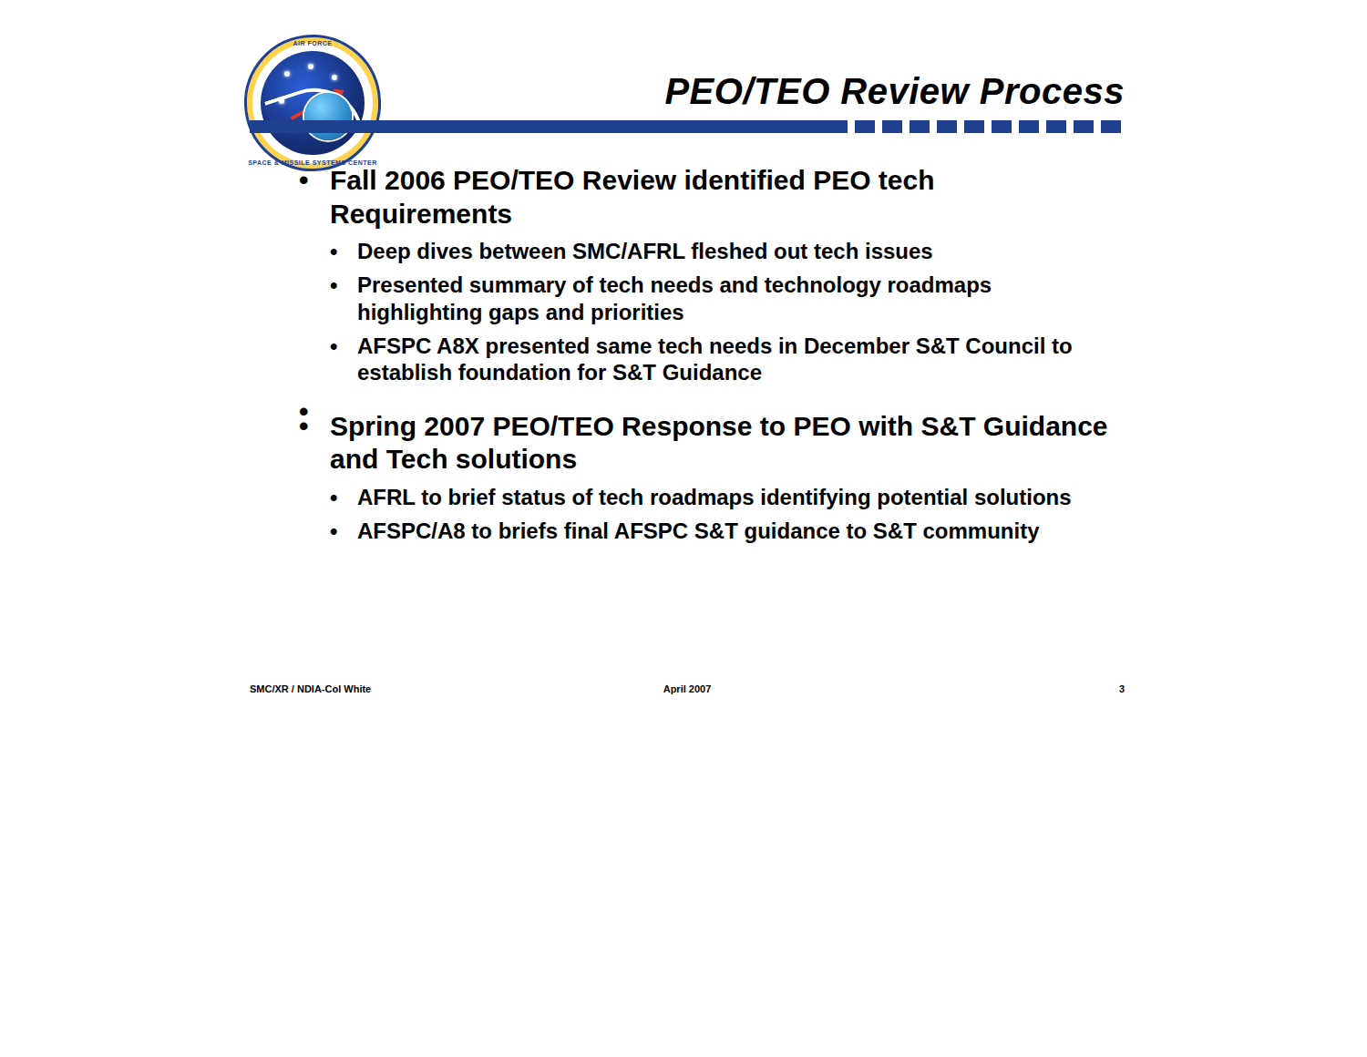AIR FORCE
SPACE & MISSILE SYSTEMS CENTER
PEO/TEO Review Process
Fall 2006 PEO/TEO Review identified PEO tech Requirements
Deep dives between SMC/AFRL fleshed out tech issues
Presented summary of tech needs and technology roadmaps highlighting gaps and priorities
AFSPC A8X presented same tech needs in December S&T Council to establish foundation for S&T Guidance
Spring 2007 PEO/TEO Response to PEO with S&T Guidance and Tech solutions
AFRL to brief status of tech roadmaps identifying potential solutions
AFSPC/A8 to briefs final AFSPC S&T guidance to S&T community
SMC/XR / NDIA-Col White April 2007 3